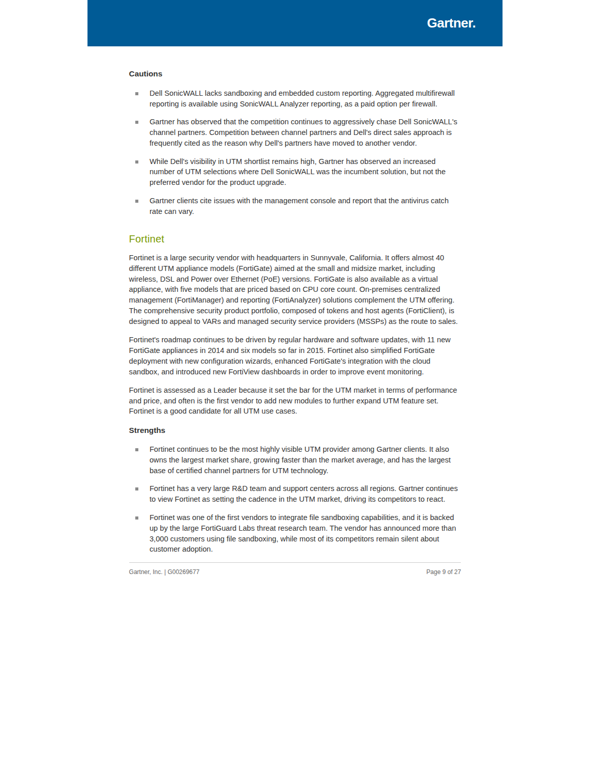Gartner.
Cautions
Dell SonicWALL lacks sandboxing and embedded custom reporting. Aggregated multifirewall reporting is available using SonicWALL Analyzer reporting, as a paid option per firewall.
Gartner has observed that the competition continues to aggressively chase Dell SonicWALL's channel partners. Competition between channel partners and Dell's direct sales approach is frequently cited as the reason why Dell's partners have moved to another vendor.
While Dell's visibility in UTM shortlist remains high, Gartner has observed an increased number of UTM selections where Dell SonicWALL was the incumbent solution, but not the preferred vendor for the product upgrade.
Gartner clients cite issues with the management console and report that the antivirus catch rate can vary.
Fortinet
Fortinet is a large security vendor with headquarters in Sunnyvale, California. It offers almost 40 different UTM appliance models (FortiGate) aimed at the small and midsize market, including wireless, DSL and Power over Ethernet (PoE) versions. FortiGate is also available as a virtual appliance, with five models that are priced based on CPU core count. On-premises centralized management (FortiManager) and reporting (FortiAnalyzer) solutions complement the UTM offering. The comprehensive security product portfolio, composed of tokens and host agents (FortiClient), is designed to appeal to VARs and managed security service providers (MSSPs) as the route to sales.
Fortinet's roadmap continues to be driven by regular hardware and software updates, with 11 new FortiGate appliances in 2014 and six models so far in 2015. Fortinet also simplified FortiGate deployment with new configuration wizards, enhanced FortiGate's integration with the cloud sandbox, and introduced new FortiView dashboards in order to improve event monitoring.
Fortinet is assessed as a Leader because it set the bar for the UTM market in terms of performance and price, and often is the first vendor to add new modules to further expand UTM feature set. Fortinet is a good candidate for all UTM use cases.
Strengths
Fortinet continues to be the most highly visible UTM provider among Gartner clients. It also owns the largest market share, growing faster than the market average, and has the largest base of certified channel partners for UTM technology.
Fortinet has a very large R&D team and support centers across all regions. Gartner continues to view Fortinet as setting the cadence in the UTM market, driving its competitors to react.
Fortinet was one of the first vendors to integrate file sandboxing capabilities, and it is backed up by the large FortiGuard Labs threat research team. The vendor has announced more than 3,000 customers using file sandboxing, while most of its competitors remain silent about customer adoption.
Gartner, Inc. | G00269677 Page 9 of 27